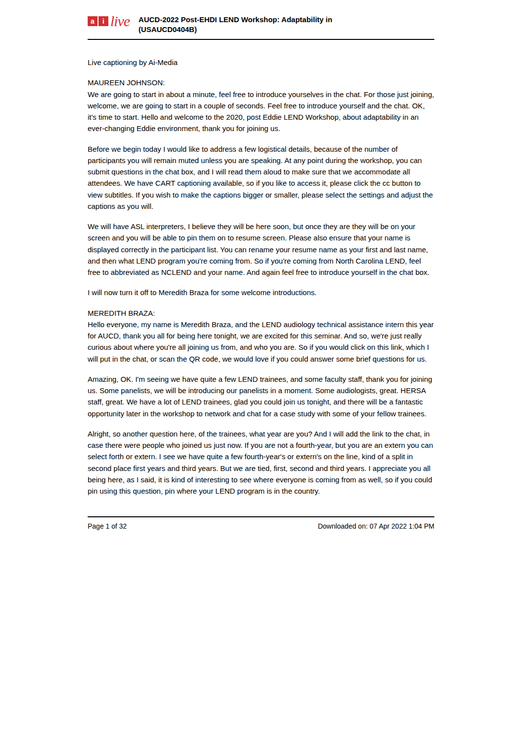ai live
AUCD-2022 Post-EHDI LEND Workshop: Adaptability in
(USAUCD0404B)
Live captioning by Ai-Media
MAUREEN JOHNSON:
We are going to start in about a minute, feel free to introduce yourselves in the chat. For those just joining, welcome, we are going to start in a couple of seconds. Feel free to introduce yourself and the chat. OK, it's time to start. Hello and welcome to the 2020, post Eddie LEND Workshop, about adaptability in an ever-changing Eddie environment, thank you for joining us.
Before we begin today I would like to address a few logistical details, because of the number of participants you will remain muted unless you are speaking. At any point during the workshop, you can submit questions in the chat box, and I will read them aloud to make sure that we accommodate all attendees. We have CART captioning available, so if you like to access it, please click the cc button to view subtitles. If you wish to make the captions bigger or smaller, please select the settings and adjust the captions as you will.
We will have ASL interpreters, I believe they will be here soon, but once they are they will be on your screen and you will be able to pin them on to resume screen. Please also ensure that your name is displayed correctly in the participant list. You can rename your resume name as your first and last name, and then what LEND program you're coming from. So if you're coming from North Carolina LEND, feel free to abbreviated as NCLEND and your name. And again feel free to introduce yourself in the chat box.
I will now turn it off to Meredith Braza for some welcome introductions.
MEREDITH BRAZA:
Hello everyone, my name is Meredith Braza, and the LEND audiology technical assistance intern this year for AUCD, thank you all for being here tonight, we are excited for this seminar. And so, we're just really curious about where you're all joining us from, and who you are. So if you would click on this link, which I will put in the chat, or scan the QR code, we would love if you could answer some brief questions for us.
Amazing, OK. I'm seeing we have quite a few LEND trainees, and some faculty staff, thank you for joining us. Some panelists, we will be introducing our panelists in a moment. Some audiologists, great. HERSA staff, great. We have a lot of LEND trainees, glad you could join us tonight, and there will be a fantastic opportunity later in the workshop to network and chat for a case study with some of your fellow trainees.
Alright, so another question here, of the trainees, what year are you? And I will add the link to the chat, in case there were people who joined us just now. If you are not a fourth-year, but you are an extern you can select forth or extern. I see we have quite a few fourth-year's or extern's on the line, kind of a split in second place first years and third years. But we are tied, first, second and third years. I appreciate you all being here, as I said, it is kind of interesting to see where everyone is coming from as well, so if you could pin using this question, pin where your LEND program is in the country.
Page 1 of 32
Downloaded on: 07 Apr 2022 1:04 PM